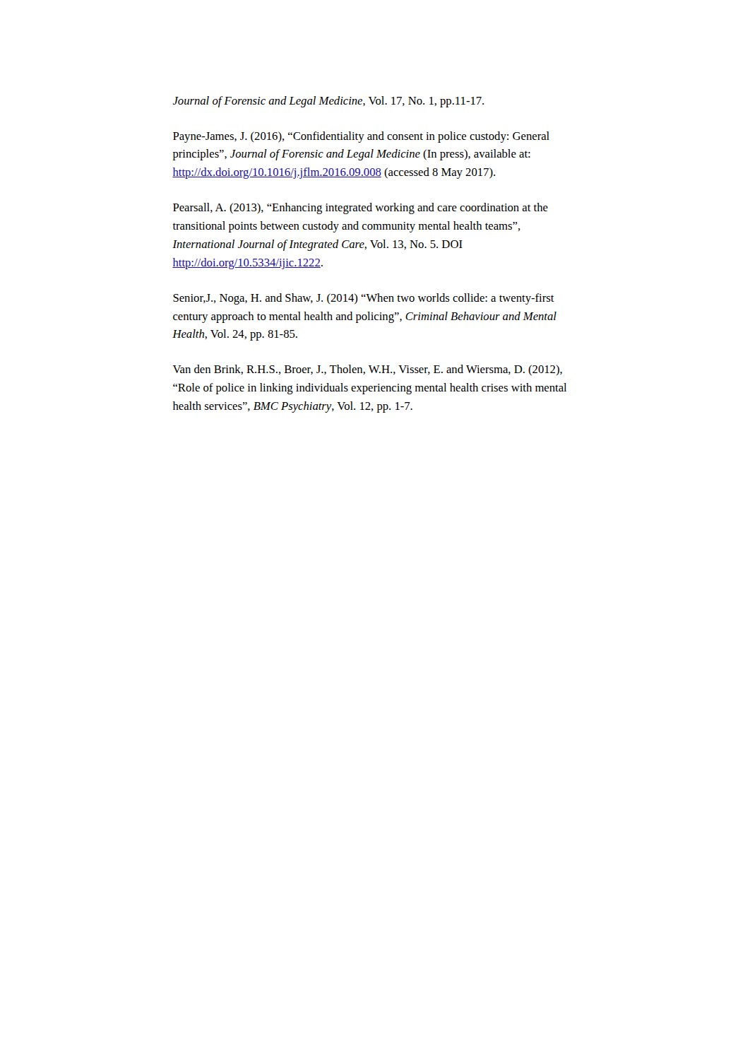Journal of Forensic and Legal Medicine, Vol. 17, No. 1, pp.11-17.
Payne-James, J. (2016), “Confidentiality and consent in police custody: General principles”, Journal of Forensic and Legal Medicine (In press), available at: http://dx.doi.org/10.1016/j.jflm.2016.09.008 (accessed 8 May 2017).
Pearsall, A. (2013), “Enhancing integrated working and care coordination at the transitional points between custody and community mental health teams”, International Journal of Integrated Care, Vol. 13, No. 5. DOI http://doi.org/10.5334/ijic.1222.
Senior,J., Noga, H. and Shaw, J. (2014) “When two worlds collide: a twenty-first century approach to mental health and policing”, Criminal Behaviour and Mental Health, Vol. 24, pp. 81-85.
Van den Brink, R.H.S., Broer, J., Tholen, W.H., Visser, E. and Wiersma, D. (2012), “Role of police in linking individuals experiencing mental health crises with mental health services”, BMC Psychiatry, Vol. 12, pp. 1-7.